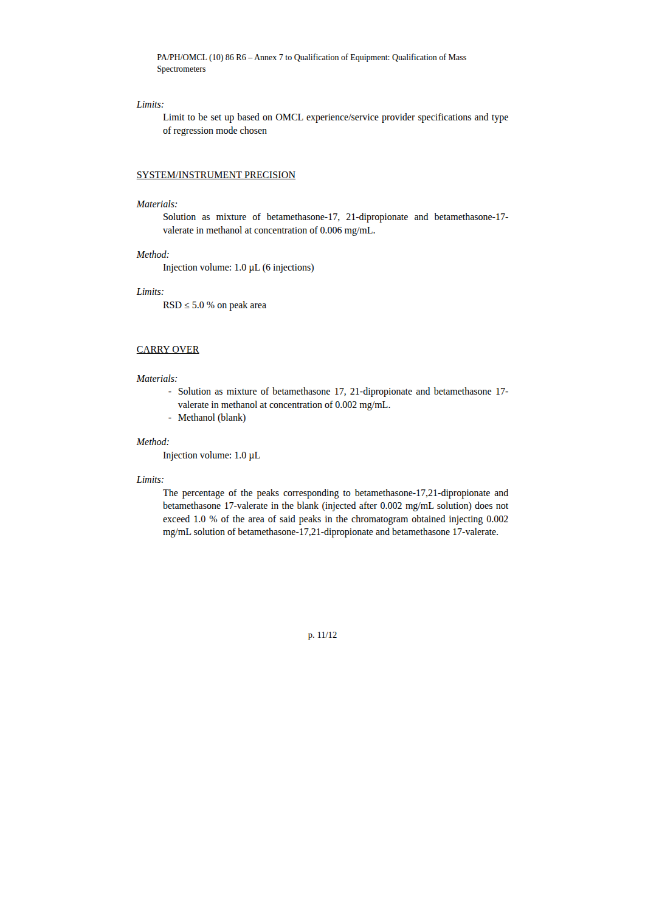PA/PH/OMCL (10) 86 R6 – Annex 7 to Qualification of Equipment: Qualification of Mass Spectrometers
Limits:
Limit to be set up based on OMCL experience/service provider specifications and type of regression mode chosen
SYSTEM/INSTRUMENT PRECISION
Materials:
Solution as mixture of betamethasone-17, 21-dipropionate and betamethasone-17-valerate in methanol at concentration of 0.006 mg/mL.
Method:
Injection volume: 1.0 µL (6 injections)
Limits:
RSD ≤ 5.0 % on peak area
CARRY OVER
Materials:
Solution as mixture of betamethasone 17, 21-dipropionate and betamethasone 17-valerate in methanol at concentration of 0.002 mg/mL.
Methanol (blank)
Method:
Injection volume: 1.0 µL
Limits:
The percentage of the peaks corresponding to betamethasone-17,21-dipropionate and betamethasone 17-valerate in the blank (injected after 0.002 mg/mL solution) does not exceed 1.0 % of the area of said peaks in the chromatogram obtained injecting 0.002 mg/mL solution of betamethasone-17,21-dipropionate and betamethasone 17-valerate.
p. 11/12